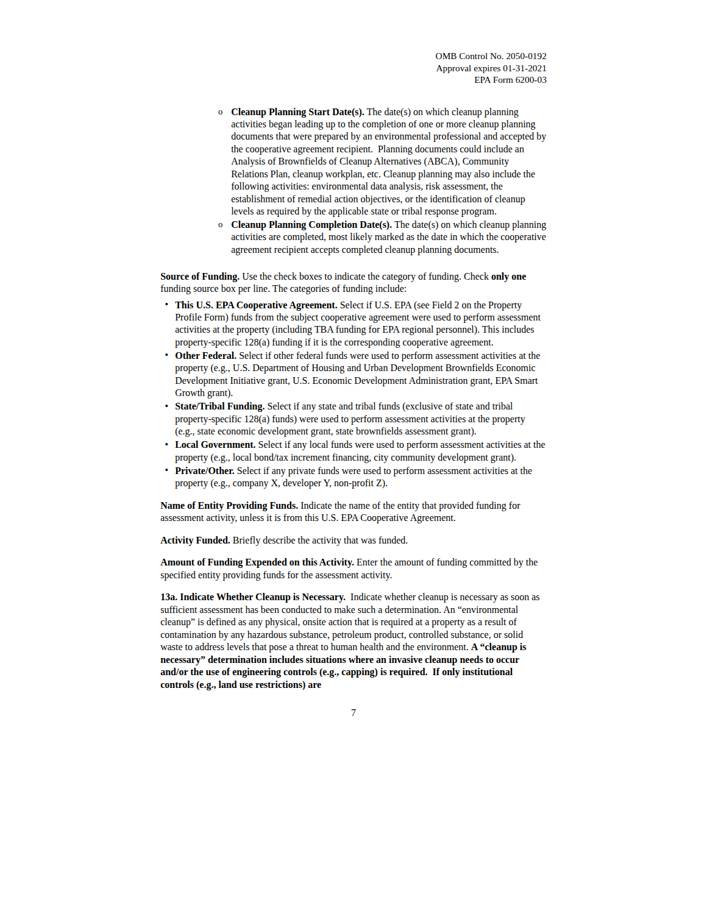OMB Control No. 2050-0192
Approval expires 01-31-2021
EPA Form 6200-03
Cleanup Planning Start Date(s). The date(s) on which cleanup planning activities began leading up to the completion of one or more cleanup planning documents that were prepared by an environmental professional and accepted by the cooperative agreement recipient. Planning documents could include an Analysis of Brownfields of Cleanup Alternatives (ABCA), Community Relations Plan, cleanup workplan, etc. Cleanup planning may also include the following activities: environmental data analysis, risk assessment, the establishment of remedial action objectives, or the identification of cleanup levels as required by the applicable state or tribal response program.
Cleanup Planning Completion Date(s). The date(s) on which cleanup planning activities are completed, most likely marked as the date in which the cooperative agreement recipient accepts completed cleanup planning documents.
Source of Funding. Use the check boxes to indicate the category of funding. Check only one funding source box per line. The categories of funding include:
This U.S. EPA Cooperative Agreement. Select if U.S. EPA (see Field 2 on the Property Profile Form) funds from the subject cooperative agreement were used to perform assessment activities at the property (including TBA funding for EPA regional personnel). This includes property-specific 128(a) funding if it is the corresponding cooperative agreement.
Other Federal. Select if other federal funds were used to perform assessment activities at the property (e.g., U.S. Department of Housing and Urban Development Brownfields Economic Development Initiative grant, U.S. Economic Development Administration grant, EPA Smart Growth grant).
State/Tribal Funding. Select if any state and tribal funds (exclusive of state and tribal property-specific 128(a) funds) were used to perform assessment activities at the property (e.g., state economic development grant, state brownfields assessment grant).
Local Government. Select if any local funds were used to perform assessment activities at the property (e.g., local bond/tax increment financing, city community development grant).
Private/Other. Select if any private funds were used to perform assessment activities at the property (e.g., company X, developer Y, non-profit Z).
Name of Entity Providing Funds. Indicate the name of the entity that provided funding for assessment activity, unless it is from this U.S. EPA Cooperative Agreement.
Activity Funded. Briefly describe the activity that was funded.
Amount of Funding Expended on this Activity. Enter the amount of funding committed by the specified entity providing funds for the assessment activity.
13a. Indicate Whether Cleanup is Necessary. Indicate whether cleanup is necessary as soon as sufficient assessment has been conducted to make such a determination. An “environmental cleanup” is defined as any physical, onsite action that is required at a property as a result of contamination by any hazardous substance, petroleum product, controlled substance, or solid waste to address levels that pose a threat to human health and the environment. A “cleanup is necessary” determination includes situations where an invasive cleanup needs to occur and/or the use of engineering controls (e.g., capping) is required. If only institutional controls (e.g., land use restrictions) are
7